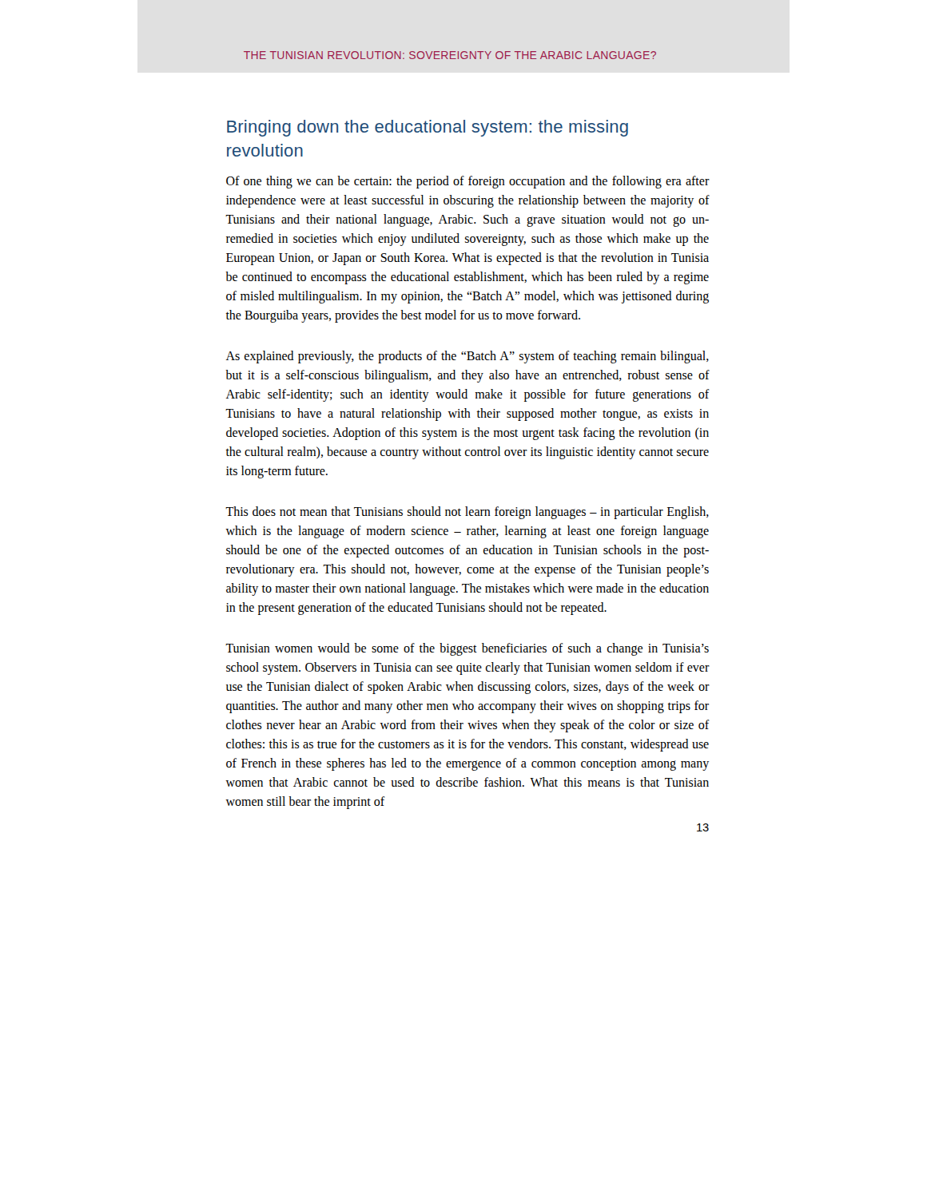The Tunisian Revolution: Sovereignty of the Arabic Language?
Bringing down the educational system: the missing revolution
Of one thing we can be certain: the period of foreign occupation and the following era after independence were at least successful in obscuring the relationship between the majority of Tunisians and their national language, Arabic. Such a grave situation would not go un-remedied in societies which enjoy undiluted sovereignty, such as those which make up the European Union, or Japan or South Korea. What is expected is that the revolution in Tunisia be continued to encompass the educational establishment, which has been ruled by a regime of misled multilingualism. In my opinion, the “Batch A” model, which was jettisoned during the Bourguiba years, provides the best model for us to move forward.
As explained previously, the products of the “Batch A” system of teaching remain bilingual, but it is a self-conscious bilingualism, and they also have an entrenched, robust sense of Arabic self-identity; such an identity would make it possible for future generations of Tunisians to have a natural relationship with their supposed mother tongue, as exists in developed societies. Adoption of this system is the most urgent task facing the revolution (in the cultural realm), because a country without control over its linguistic identity cannot secure its long-term future.
This does not mean that Tunisians should not learn foreign languages – in particular English, which is the language of modern science – rather, learning at least one foreign language should be one of the expected outcomes of an education in Tunisian schools in the post-revolutionary era. This should not, however, come at the expense of the Tunisian people’s ability to master their own national language. The mistakes which were made in the education in the present generation of the educated Tunisians should not be repeated.
Tunisian women would be some of the biggest beneficiaries of such a change in Tunisia’s school system. Observers in Tunisia can see quite clearly that Tunisian women seldom if ever use the Tunisian dialect of spoken Arabic when discussing colors, sizes, days of the week or quantities. The author and many other men who accompany their wives on shopping trips for clothes never hear an Arabic word from their wives when they speak of the color or size of clothes: this is as true for the customers as it is for the vendors. This constant, widespread use of French in these spheres has led to the emergence of a common conception among many women that Arabic cannot be used to describe fashion. What this means is that Tunisian women still bear the imprint of
13